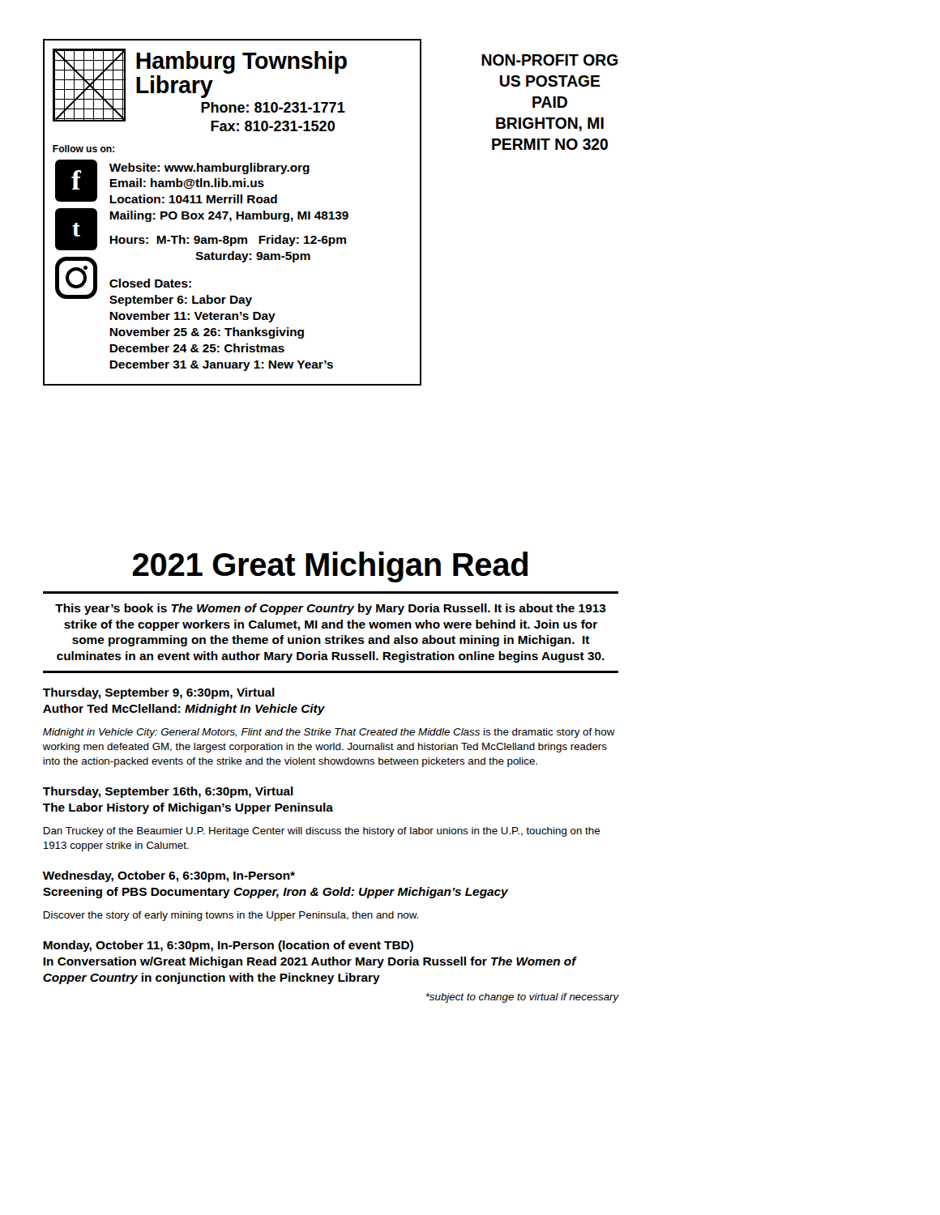Hamburg Township Library
Phone: 810-231-1771
Fax: 810-231-1520
Follow us on:
f t
Website: www.hamburglibrary.org
Email: hamb@tln.lib.mi.us
Location: 10411 Merrill Road
Mailing: PO Box 247, Hamburg, MI 48139
Hours: M-Th: 9am-8pm Friday: 12-6pm
Saturday: 9am-5pm
Closed Dates:
September 6: Labor Day
November 11: Veteran’s Day
November 25 & 26: Thanksgiving
December 24 & 25: Christmas
December 31 & January 1: New Year’s
NON-PROFIT ORG
US POSTAGE
PAID
BRIGHTON, MI
PERMIT NO 320
2021 Great Michigan Read
This year’s book is The Women of Copper Country by Mary Doria Russell. It is about the 1913 strike of the copper workers in Calumet, MI and the women who were behind it. Join us for some programming on the theme of union strikes and also about mining in Michigan. It culminates in an event with author Mary Doria Russell. Registration online begins August 30.
Thursday, September 9, 6:30pm, Virtual
Author Ted McClelland: Midnight In Vehicle City
Midnight in Vehicle City: General Motors, Flint and the Strike That Created the Middle Class is the dramatic story of how working men defeated GM, the largest corporation in the world. Journalist and historian Ted McClelland brings readers into the action-packed events of the strike and the violent showdowns between picketers and the police.
Thursday, September 16th, 6:30pm, Virtual
The Labor History of Michigan’s Upper Peninsula
Dan Truckey of the Beaumier U.P. Heritage Center will discuss the history of labor unions in the U.P., touching on the 1913 copper strike in Calumet.
Wednesday, October 6, 6:30pm, In-Person*
Screening of PBS Documentary Copper, Iron & Gold: Upper Michigan’s Legacy
Discover the story of early mining towns in the Upper Peninsula, then and now.
Monday, October 11, 6:30pm, In-Person (location of event TBD)
In Conversation w/Great Michigan Read 2021 Author Mary Doria Russell for The Women of Copper Country in conjunction with the Pinckney Library
*subject to change to virtual if necessary